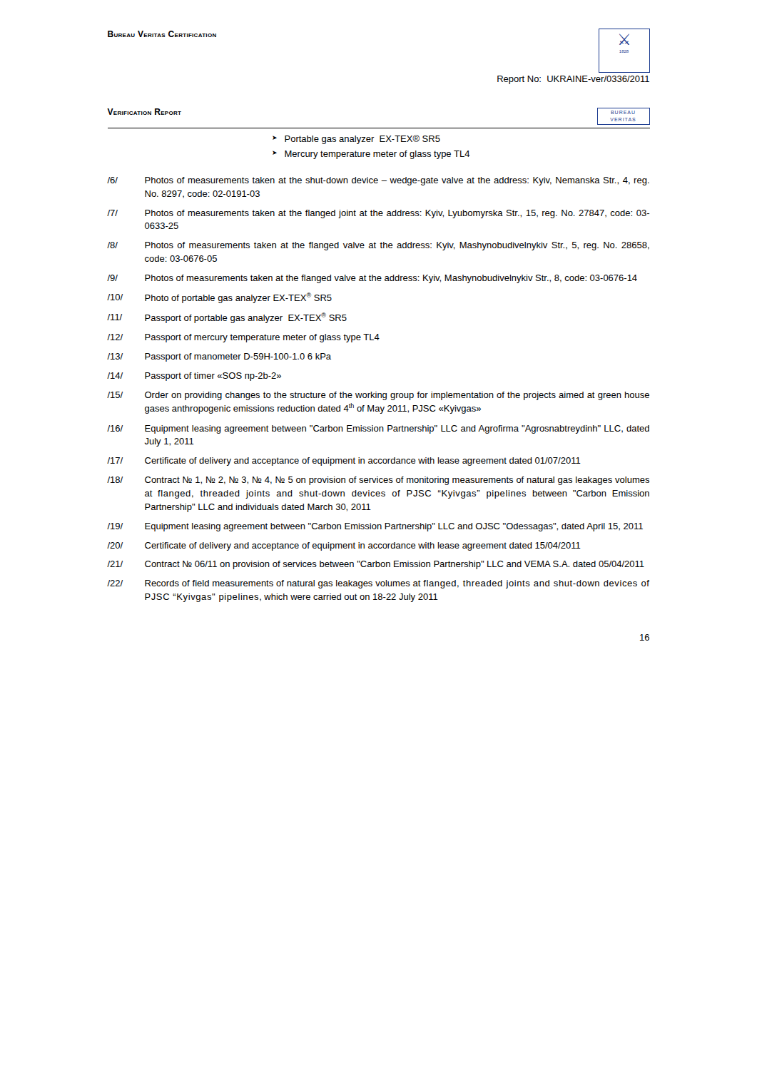Bureau Veritas Certification
⚔ 1828
Report No: UKRAINE-ver/0336/2011
Verification Report
BUREAU
VERITAS
Portable gas analyzer EX-TEX® SR5
Mercury temperature meter of glass type TL4
| /6/ | Photos of measurements taken at the shut-down device – wedge-gate valve at the address: Kyiv, Nemanska Str., 4, reg. No. 8297, code: 02-0191-03 |
| /7/ | Photos of measurements taken at the flanged joint at the address: Kyiv, Lyubomyrska Str., 15, reg. No. 27847, code: 03-0633-25 |
| /8/ | Photos of measurements taken at the flanged valve at the address: Kyiv, Mashynobudivelnykiv Str., 5, reg. No. 28658, code: 03-0676-05 |
| /9/ | Photos of measurements taken at the flanged valve at the address: Kyiv, Mashynobudivelnykiv Str., 8, code: 03-0676-14 |
| /10/ | Photo of portable gas analyzer EX-TEX ® SR5 |
| /11/ | Passport of portable gas analyzer EX-TEX ® SR5 |
| /12/ | Passport of mercury temperature meter of glass type TL4 |
| /13/ | Passport of manometer D-59H-100-1.0 6 kPa |
| /14/ | Passport of timer «SOS пр-2b-2» |
| /15/ | Order on providing changes to the structure of the working group for implementation of the projects aimed at green house gases anthropogenic emissions reduction dated 4 th of May 2011, PJSC «Kyivgas» |
| /16/ | Equipment leasing agreement between "Carbon Emission Partnership" LLC and Agrofirma "Agrosnabtreydinh" LLC, dated July 1, 2011 |
| /17/ | Certificate of delivery and acceptance of equipment in accordance with lease agreement dated 01/07/2011 |
| /18/ | Contract № 1, № 2, № 3, № 4, № 5 on provision of services of monitoring measurements of natural gas leakages volumes at flanged, threaded joints and shut-down devices of PJSC “Kyivgas” pipelines between "Carbon Emission Partnership" LLC and individuals dated March 30, 2011 |
| /19/ | Equipment leasing agreement between "Carbon Emission Partnership" LLC and OJSC "Odessagas", dated April 15, 2011 |
| /20/ | Certificate of delivery and acceptance of equipment in accordance with lease agreement dated 15/04/2011 |
| /21/ | Contract № 06/11 on provision of services between "Carbon Emission Partnership" LLC and VEMA S.A. dated 05/04/2011 |
| /22/ | Records of field measurements of natural gas leakages volumes at flanged, threaded joints and shut-down devices of PJSC “Kyivgas" pipelines , which were carried out on 18-22 July 2011 |
16